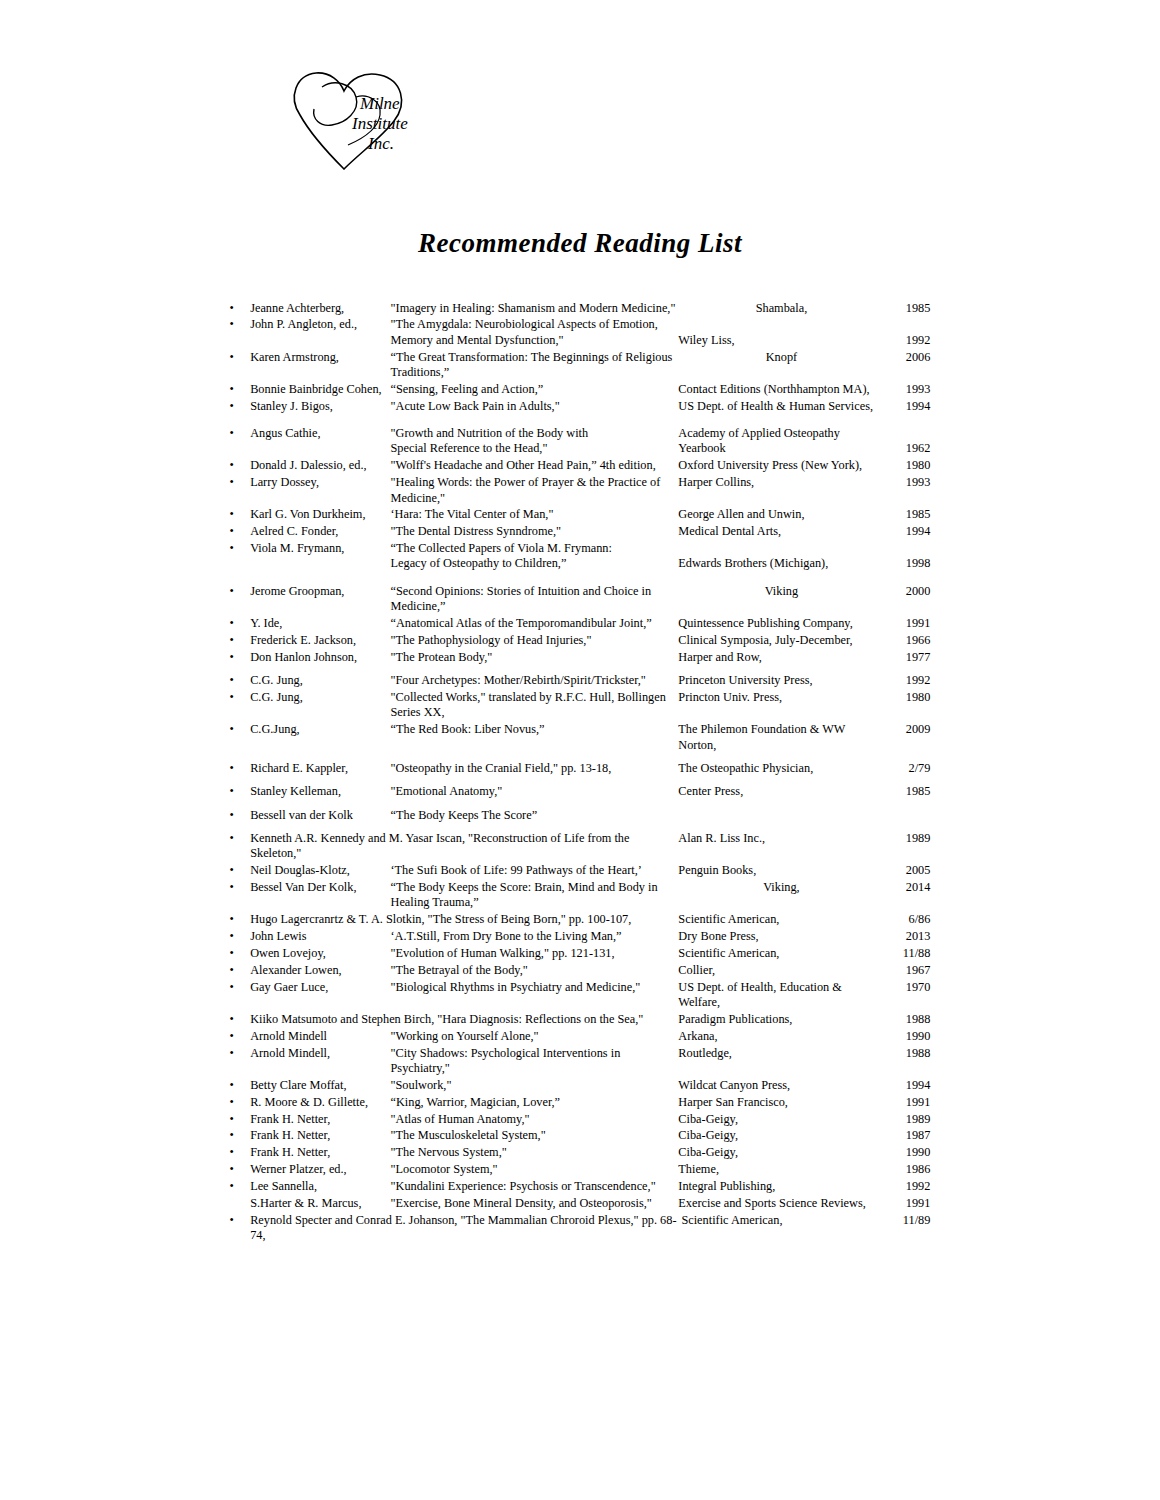Milne Institute Inc.
Recommended Reading List
| • | Jeanne Achterberg, | "Imagery in Healing: Shamanism and Modern Medicine," | Shambala, | 1985 |
| • | John P. Angleton, ed., | "The Amygdala: Neurobiological Aspects of Emotion, Memory and Mental Dysfunction," | Wiley Liss, | 1992 |
| • | Karen Armstrong, | “The Great Transformation: The Beginnings of Religious Traditions,” | Knopf | 2006 |
| • | Bonnie Bainbridge Cohen, | “Sensing, Feeling and Action,” | Contact Editions (Northhampton MA), | 1993 |
| • | Stanley J. Bigos, | "Acute Low Back Pain in Adults," | US Dept. of Health & Human Services, | 1994 |
| • | Angus Cathie, | "Growth and Nutrition of the Body with Special Reference to the Head," | Academy of Applied Osteopathy Yearbook | 1962 |
| • | Donald J. Dalessio, ed., | "Wolff's Headache and Other Head Pain,” 4th edition, | Oxford University Press (New York), | 1980 |
| • | Larry Dossey, | "Healing Words: the Power of Prayer & the Practice of Medicine," | Harper Collins, | 1993 |
| • | Karl G. Von Durkheim, | ‘Hara: The Vital Center of Man," | George Allen and Unwin, | 1985 |
| • | Aelred C. Fonder, | "The Dental Distress Synndrome," | Medical Dental Arts, | 1994 |
| • | Viola M. Frymann, | “The Collected Papers of Viola M. Frymann: Legacy of Osteopathy to Children,” | Edwards Brothers (Michigan), | 1998 |
| • | Jerome Groopman, | “Second Opinions: Stories of Intuition and Choice in Medicine,” | Viking | 2000 |
| • | Y. Ide, | “Anatomical Atlas of the Temporomandibular Joint,” | Quintessence Publishing Company, | 1991 |
| • | Frederick E. Jackson, | "The Pathophysiology of Head Injuries," | Clinical Symposia, July-December, | 1966 |
| • | Don Hanlon Johnson, | "The Protean Body," | Harper and Row, | 1977 |
| • | C.G. Jung, | "Four Archetypes: Mother/Rebirth/Spirit/Trickster," | Princeton University Press, | 1992 |
| • | C.G. Jung, | "Collected Works," translated by R.F.C. Hull, Bollingen Series XX, | Princton Univ. Press, | 1980 |
| • | C.G.Jung, | “The Red Book: Liber Novus,” | The Philemon Foundation & WW Norton, | 2009 |
| • | Richard E. Kappler, | "Osteopathy in the Cranial Field," pp. 13-18, | The Osteopathic Physician, | 2/79 |
| • | Stanley Kelleman, | "Emotional Anatomy," | Center Press, | 1985 |
| • | Bessell van der Kolk | “The Body Keeps The Score” | | |
| • | Kenneth A.R. Kennedy and M. Yasar Iscan, "Reconstruction of Life from the Skeleton," | Alan R. Liss Inc., | 1989 |
| • | Neil Douglas-Klotz, | ‘The Sufi Book of Life: 99 Pathways of the Heart,’ | Penguin Books, | 2005 |
| • | Bessel Van Der Kolk, | “The Body Keeps the Score: Brain, Mind and Body in Healing Trauma,” | Viking, | 2014 |
| • | Hugo Lagercranrtz & T. A. Slotkin, "The Stress of Being Born," pp. 100-107, | Scientific American, | 6/86 |
| • | John Lewis | ‘A.T.Still, From Dry Bone to the Living Man,” | Dry Bone Press, | 2013 |
| • | Owen Lovejoy, | "Evolution of Human Walking," pp. 121-131, | Scientific American, | 11/88 |
| • | Alexander Lowen, | "The Betrayal of the Body," | Collier, | 1967 |
| • | Gay Gaer Luce, | "Biological Rhythms in Psychiatry and Medicine," | US Dept. of Health, Education & Welfare, | 1970 |
| • | Kiiko Matsumoto and Stephen Birch, "Hara Diagnosis: Reflections on the Sea," | Paradigm Publications, | 1988 |
| • | Arnold Mindell | "Working on Yourself Alone," | Arkana, | 1990 |
| • | Arnold Mindell, | "City Shadows: Psychological Interventions in Psychiatry," | Routledge, | 1988 |
| • | Betty Clare Moffat, | "Soulwork," | Wildcat Canyon Press, | 1994 |
| • | R. Moore & D. Gillette, | “King, Warrior, Magician, Lover,” | Harper San Francisco, | 1991 |
| • | Frank H. Netter, | "Atlas of Human Anatomy," | Ciba-Geigy, | 1989 |
| • | Frank H. Netter, | "The Musculoskeletal System," | Ciba-Geigy, | 1987 |
| • | Frank H. Netter, | "The Nervous System," | Ciba-Geigy, | 1990 |
| • | Werner Platzer, ed., | "Locomotor System," | Thieme, | 1986 |
| • | Lee Sannella, | "Kundalini Experience: Psychosis or Transcendence," | Integral Publishing, | 1992 |
| | S.Harter & R. Marcus, | "Exercise, Bone Mineral Density, and Osteoporosis," | Exercise and Sports Science Reviews, | 1991 |
| • | Reynold Specter and Conrad E. Johanson, "The Mammalian Chroroid Plexus," pp. 68-74, | Scientific American, | 11/89 |